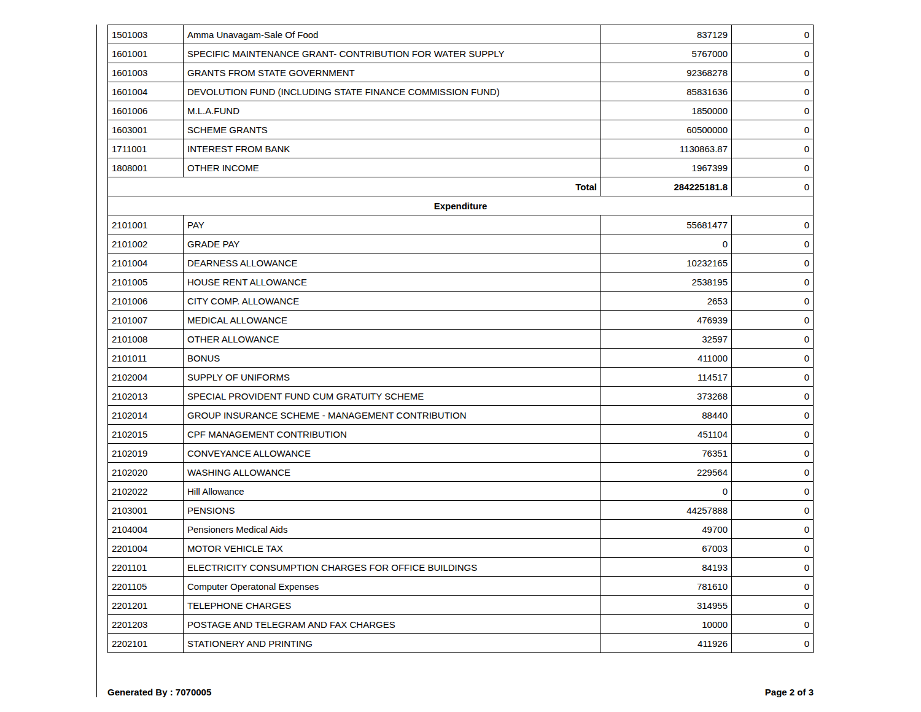| 1501003 | Amma Unavagam-Sale Of Food | 837129 | 0 |
| 1601001 | SPECIFIC MAINTENANCE GRANT- CONTRIBUTION FOR WATER SUPPLY | 5767000 | 0 |
| 1601003 | GRANTS FROM STATE GOVERNMENT | 92368278 | 0 |
| 1601004 | DEVOLUTION FUND (INCLUDING STATE FINANCE COMMISSION FUND) | 85831636 | 0 |
| 1601006 | M.L.A.FUND | 1850000 | 0 |
| 1603001 | SCHEME GRANTS | 60500000 | 0 |
| 1711001 | INTEREST FROM BANK | 1130863.87 | 0 |
| 1808001 | OTHER INCOME | 1967399 | 0 |
| Total | 284225181.8 | 0 |
| Expenditure |
| 2101001 | PAY | 55681477 | 0 |
| 2101002 | GRADE PAY | 0 | 0 |
| 2101004 | DEARNESS ALLOWANCE | 10232165 | 0 |
| 2101005 | HOUSE RENT ALLOWANCE | 2538195 | 0 |
| 2101006 | CITY COMP. ALLOWANCE | 2653 | 0 |
| 2101007 | MEDICAL ALLOWANCE | 476939 | 0 |
| 2101008 | OTHER ALLOWANCE | 32597 | 0 |
| 2101011 | BONUS | 411000 | 0 |
| 2102004 | SUPPLY OF UNIFORMS | 114517 | 0 |
| 2102013 | SPECIAL PROVIDENT FUND CUM GRATUITY SCHEME | 373268 | 0 |
| 2102014 | GROUP INSURANCE SCHEME - MANAGEMENT CONTRIBUTION | 88440 | 0 |
| 2102015 | CPF MANAGEMENT CONTRIBUTION | 451104 | 0 |
| 2102019 | CONVEYANCE ALLOWANCE | 76351 | 0 |
| 2102020 | WASHING ALLOWANCE | 229564 | 0 |
| 2102022 | Hill Allowance | 0 | 0 |
| 2103001 | PENSIONS | 44257888 | 0 |
| 2104004 | Pensioners Medical Aids | 49700 | 0 |
| 2201004 | MOTOR VEHICLE TAX | 67003 | 0 |
| 2201101 | ELECTRICITY CONSUMPTION CHARGES FOR OFFICE BUILDINGS | 84193 | 0 |
| 2201105 | Computer Operatonal Expenses | 781610 | 0 |
| 2201201 | TELEPHONE CHARGES | 314955 | 0 |
| 2201203 | POSTAGE AND TELEGRAM AND FAX CHARGES | 10000 | 0 |
| 2202101 | STATIONERY AND PRINTING | 411926 | 0 |
Generated By : 7070005 Page 2 of 3